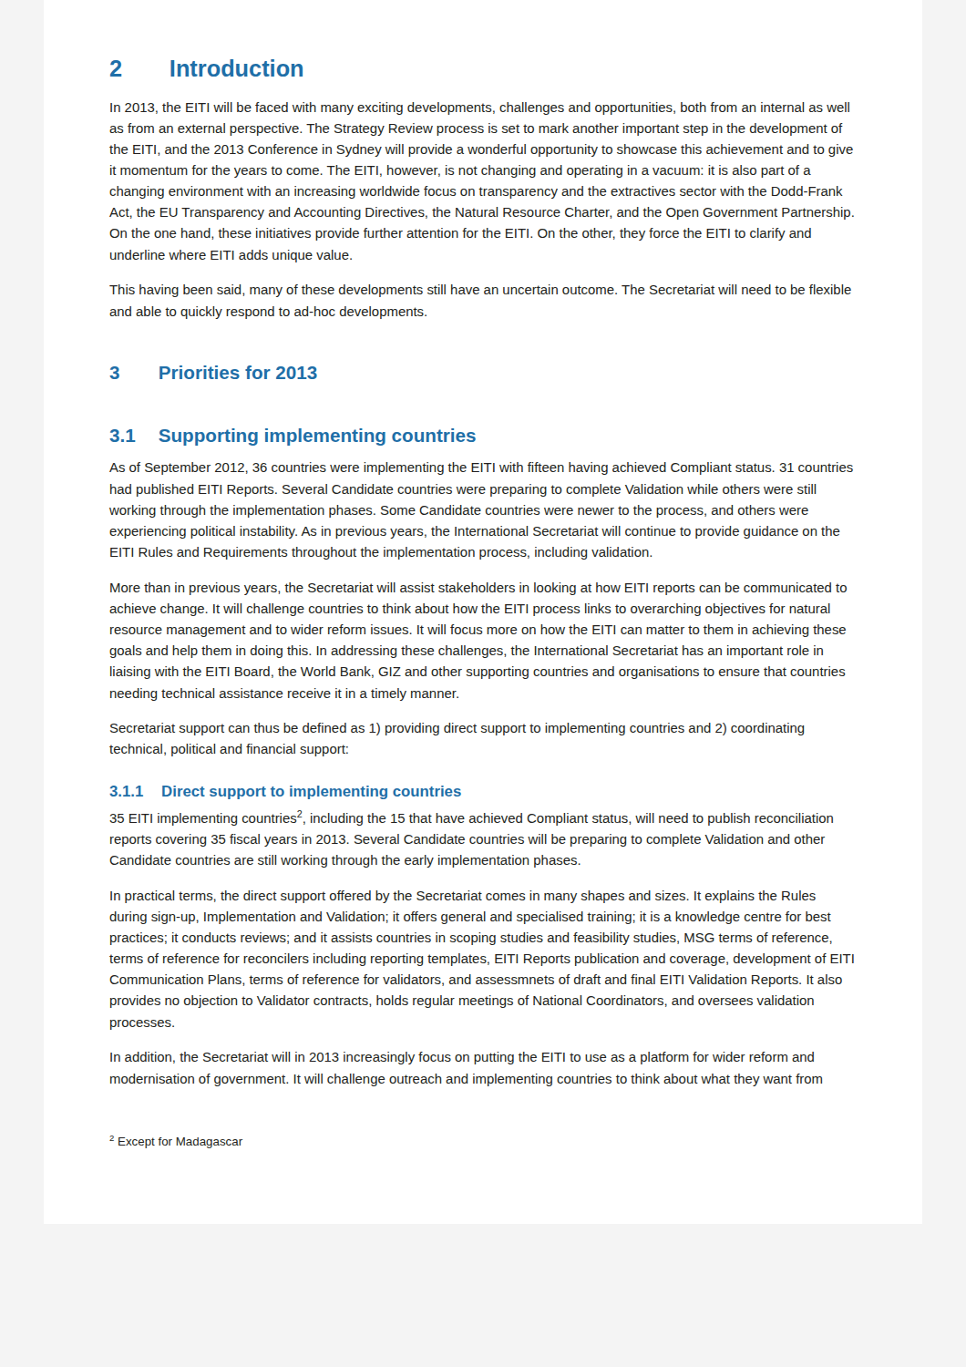2 Introduction
In 2013, the EITI will be faced with many exciting developments, challenges and opportunities, both from an internal as well as from an external perspective. The Strategy Review process is set to mark another important step in the development of the EITI, and the 2013 Conference in Sydney will provide a wonderful opportunity to showcase this achievement and to give it momentum for the years to come. The EITI, however, is not changing and operating in a vacuum: it is also part of a changing environment with an increasing worldwide focus on transparency and the extractives sector with the Dodd-Frank Act, the EU Transparency and Accounting Directives, the Natural Resource Charter, and the Open Government Partnership. On the one hand, these initiatives provide further attention for the EITI. On the other, they force the EITI to clarify and underline where EITI adds unique value.
This having been said, many of these developments still have an uncertain outcome. The Secretariat will need to be flexible and able to quickly respond to ad-hoc developments.
3 Priorities for 2013
3.1 Supporting implementing countries
As of September 2012, 36 countries were implementing the EITI with fifteen having achieved Compliant status. 31 countries had published EITI Reports. Several Candidate countries were preparing to complete Validation while others were still working through the implementation phases. Some Candidate countries were newer to the process, and others were experiencing political instability. As in previous years, the International Secretariat will continue to provide guidance on the EITI Rules and Requirements throughout the implementation process, including validation.
More than in previous years, the Secretariat will assist stakeholders in looking at how EITI reports can be communicated to achieve change. It will challenge countries to think about how the EITI process links to overarching objectives for natural resource management and to wider reform issues. It will focus more on how the EITI can matter to them in achieving these goals and help them in doing this. In addressing these challenges, the International Secretariat has an important role in liaising with the EITI Board, the World Bank, GIZ and other supporting countries and organisations to ensure that countries needing technical assistance receive it in a timely manner.
Secretariat support can thus be defined as 1) providing direct support to implementing countries and 2) coordinating technical, political and financial support:
3.1.1 Direct support to implementing countries
35 EITI implementing countries2, including the 15 that have achieved Compliant status, will need to publish reconciliation reports covering 35 fiscal years in 2013. Several Candidate countries will be preparing to complete Validation and other Candidate countries are still working through the early implementation phases.
In practical terms, the direct support offered by the Secretariat comes in many shapes and sizes. It explains the Rules during sign-up, Implementation and Validation; it offers general and specialised training; it is a knowledge centre for best practices; it conducts reviews; and it assists countries in scoping studies and feasibility studies, MSG terms of reference, terms of reference for reconcilers including reporting templates, EITI Reports publication and coverage, development of EITI Communication Plans, terms of reference for validators, and assessmnets of draft and final EITI Validation Reports. It also provides no objection to Validator contracts, holds regular meetings of National Coordinators, and oversees validation processes.
In addition, the Secretariat will in 2013 increasingly focus on putting the EITI to use as a platform for wider reform and modernisation of government. It will challenge outreach and implementing countries to think about what they want from
2 Except for Madagascar